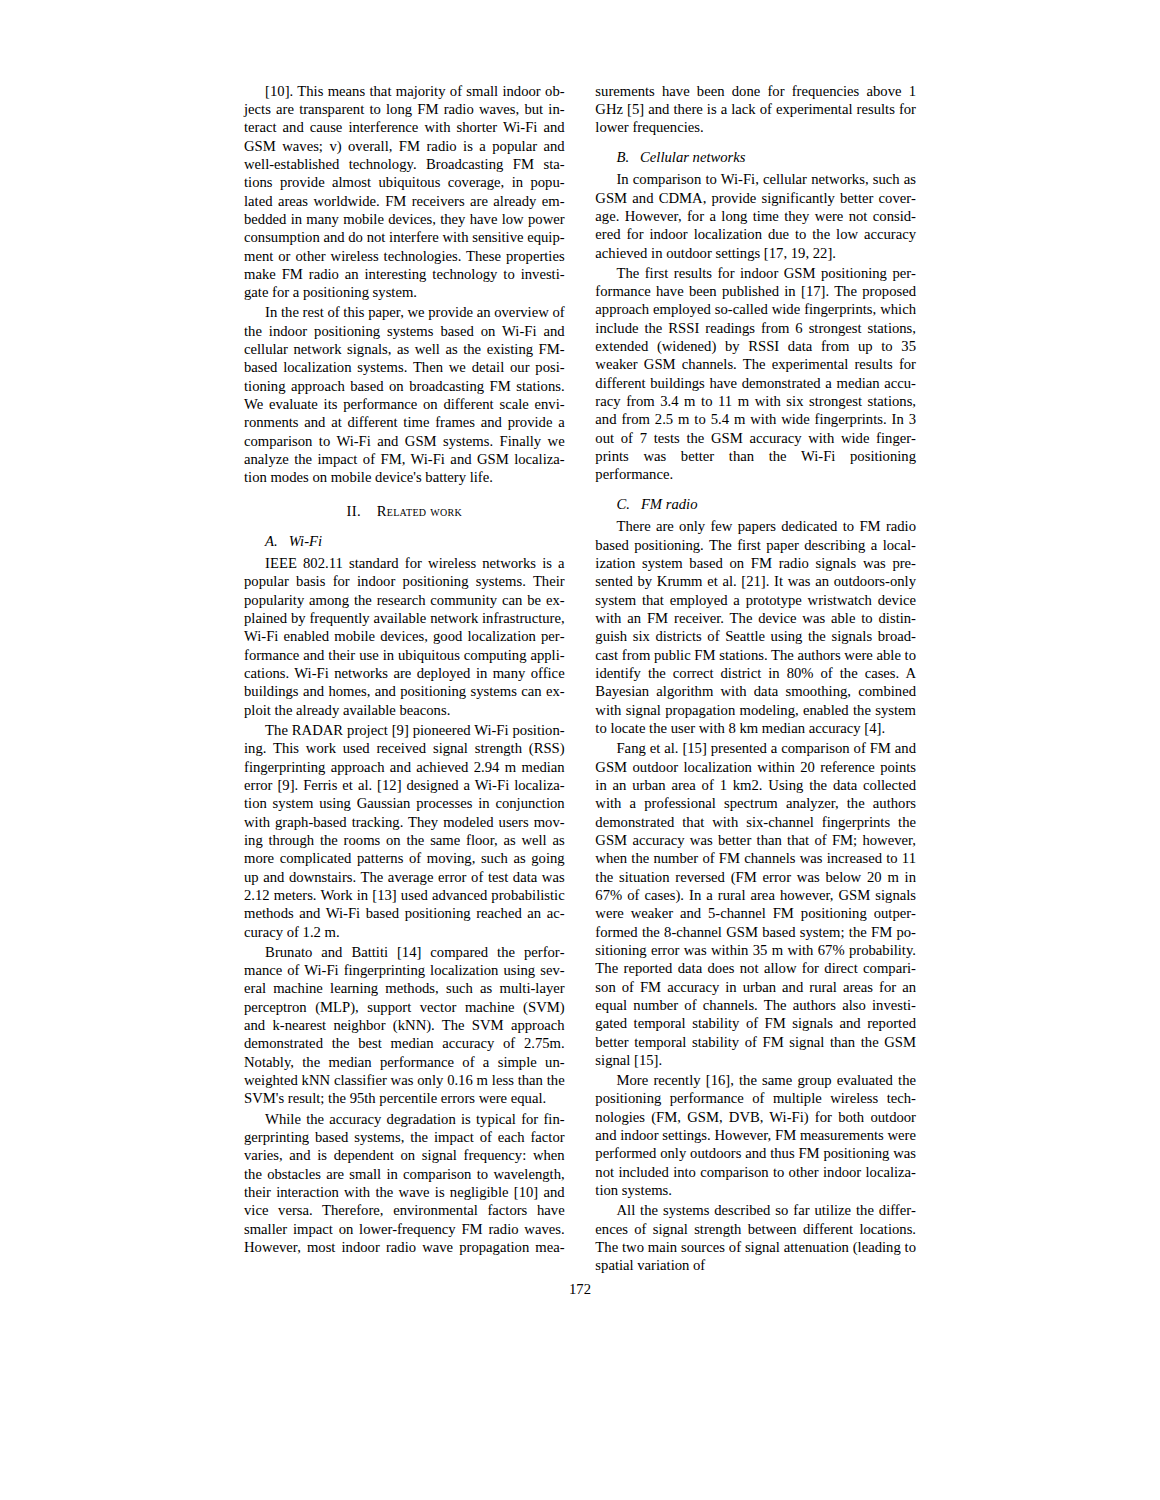[10]. This means that majority of small indoor objects are transparent to long FM radio waves, but interact and cause interference with shorter Wi-Fi and GSM waves; v) overall, FM radio is a popular and well-established technology. Broadcasting FM stations provide almost ubiquitous coverage, in populated areas worldwide. FM receivers are already embedded in many mobile devices, they have low power consumption and do not interfere with sensitive equipment or other wireless technologies. These properties make FM radio an interesting technology to investigate for a positioning system.
In the rest of this paper, we provide an overview of the indoor positioning systems based on Wi-Fi and cellular network signals, as well as the existing FM-based localization systems. Then we detail our positioning approach based on broadcasting FM stations. We evaluate its performance on different scale environments and at different time frames and provide a comparison to Wi-Fi and GSM systems. Finally we analyze the impact of FM, Wi-Fi and GSM localization modes on mobile device's battery life.
II. Related work
A. Wi-Fi
IEEE 802.11 standard for wireless networks is a popular basis for indoor positioning systems. Their popularity among the research community can be explained by frequently available network infrastructure, Wi-Fi enabled mobile devices, good localization performance and their use in ubiquitous computing applications. Wi-Fi networks are deployed in many office buildings and homes, and positioning systems can exploit the already available beacons.
The RADAR project [9] pioneered Wi-Fi positioning. This work used received signal strength (RSS) fingerprinting approach and achieved 2.94 m median error [9]. Ferris et al. [12] designed a Wi-Fi localization system using Gaussian processes in conjunction with graph-based tracking. They modeled users moving through the rooms on the same floor, as well as more complicated patterns of moving, such as going up and downstairs. The average error of test data was 2.12 meters. Work in [13] used advanced probabilistic methods and Wi-Fi based positioning reached an accuracy of 1.2 m.
Brunato and Battiti [14] compared the performance of Wi-Fi fingerprinting localization using several machine learning methods, such as multi-layer perceptron (MLP), support vector machine (SVM) and k-nearest neighbor (kNN). The SVM approach demonstrated the best median accuracy of 2.75m. Notably, the median performance of a simple unweighted kNN classifier was only 0.16 m less than the SVM's result; the 95th percentile errors were equal.
While the accuracy degradation is typical for fingerprinting based systems, the impact of each factor varies, and is dependent on signal frequency: when the obstacles are small in comparison to wavelength, their interaction with the wave is negligible [10] and vice versa. Therefore, environmental factors have smaller impact on lower-frequency FM radio waves. However, most indoor radio wave propagation measurements have been done for frequencies above 1 GHz [5] and there is a lack of experimental results for lower frequencies.
B. Cellular networks
In comparison to Wi-Fi, cellular networks, such as GSM and CDMA, provide significantly better coverage. However, for a long time they were not considered for indoor localization due to the low accuracy achieved in outdoor settings [17, 19, 22].
The first results for indoor GSM positioning performance have been published in [17]. The proposed approach employed so-called wide fingerprints, which include the RSSI readings from 6 strongest stations, extended (widened) by RSSI data from up to 35 weaker GSM channels. The experimental results for different buildings have demonstrated a median accuracy from 3.4 m to 11 m with six strongest stations, and from 2.5 m to 5.4 m with wide fingerprints. In 3 out of 7 tests the GSM accuracy with wide fingerprints was better than the Wi-Fi positioning performance.
C. FM radio
There are only few papers dedicated to FM radio based positioning. The first paper describing a localization system based on FM radio signals was presented by Krumm et al. [21]. It was an outdoors-only system that employed a prototype wristwatch device with an FM receiver. The device was able to distinguish six districts of Seattle using the signals broadcast from public FM stations. The authors were able to identify the correct district in 80% of the cases. A Bayesian algorithm with data smoothing, combined with signal propagation modeling, enabled the system to locate the user with 8 km median accuracy [4].
Fang et al. [15] presented a comparison of FM and GSM outdoor localization within 20 reference points in an urban area of 1 km2. Using the data collected with a professional spectrum analyzer, the authors demonstrated that with six-channel fingerprints the GSM accuracy was better than that of FM; however, when the number of FM channels was increased to 11 the situation reversed (FM error was below 20 m in 67% of cases). In a rural area however, GSM signals were weaker and 5-channel FM positioning outperformed the 8-channel GSM based system; the FM positioning error was within 35 m with 67% probability. The reported data does not allow for direct comparison of FM accuracy in urban and rural areas for an equal number of channels. The authors also investigated temporal stability of FM signals and reported better temporal stability of FM signal than the GSM signal [15].
More recently [16], the same group evaluated the positioning performance of multiple wireless technologies (FM, GSM, DVB, Wi-Fi) for both outdoor and indoor settings. However, FM measurements were performed only outdoors and thus FM positioning was not included into comparison to other indoor localization systems.
All the systems described so far utilize the differences of signal strength between different locations. The two main sources of signal attenuation (leading to spatial variation of
172